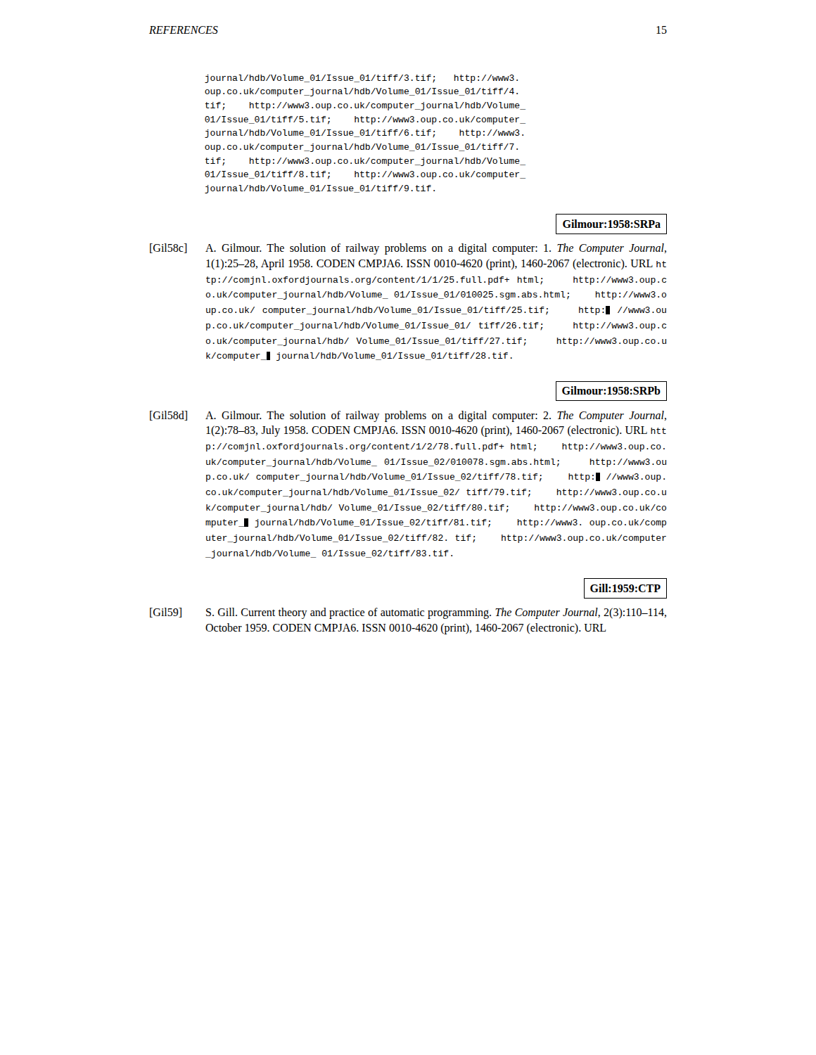REFERENCES 15
journal/hdb/Volume_01/Issue_01/tiff/3.tif; http://www3.
oup.co.uk/computer_journal/hdb/Volume_01/Issue_01/tiff/4.
tif; http://www3.oup.co.uk/computer_journal/hdb/Volume_
01/Issue_01/tiff/5.tif; http://www3.oup.co.uk/computer_
journal/hdb/Volume_01/Issue_01/tiff/6.tif; http://www3.
oup.co.uk/computer_journal/hdb/Volume_01/Issue_01/tiff/7.
tif; http://www3.oup.co.uk/computer_journal/hdb/Volume_
01/Issue_01/tiff/8.tif; http://www3.oup.co.uk/computer_
journal/hdb/Volume_01/Issue_01/tiff/9.tif.
Gilmour:1958:SRPa
[Gil58c]
A. Gilmour. The solution of railway problems on a digital computer: 1. The Computer Journal, 1(1):25–28, April 1958. CODEN CMPJA6. ISSN 0010-4620 (print), 1460-2067 (electronic). URL http://comjnl.oxfordjournals.org/content/1/1/25.full.pdf+ html; http://www3.oup.co.uk/computer_journal/hdb/Volume_ 01/Issue_01/010025.sgm.abs.html; http://www3.oup.co.uk/ computer_journal/hdb/Volume_01/Issue_01/tiff/25.tif; http: //www3.oup.co.uk/computer_journal/hdb/Volume_01/Issue_01/ tiff/26.tif; http://www3.oup.co.uk/computer_journal/hdb/ Volume_01/Issue_01/tiff/27.tif; http://www3.oup.co.uk/computer_ journal/hdb/Volume_01/Issue_01/tiff/28.tif.
Gilmour:1958:SRPb
[Gil58d]
A. Gilmour. The solution of railway problems on a digital computer: 2. The Computer Journal, 1(2):78–83, July 1958. CODEN CMPJA6. ISSN 0010-4620 (print), 1460-2067 (electronic). URL http://comjnl.oxfordjournals.org/content/1/2/78.full.pdf+ html; http://www3.oup.co.uk/computer_journal/hdb/Volume_ 01/Issue_02/010078.sgm.abs.html; http://www3.oup.co.uk/ computer_journal/hdb/Volume_01/Issue_02/tiff/78.tif; http: //www3.oup.co.uk/computer_journal/hdb/Volume_01/Issue_02/ tiff/79.tif; http://www3.oup.co.uk/computer_journal/hdb/ Volume_01/Issue_02/tiff/80.tif; http://www3.oup.co.uk/computer_ journal/hdb/Volume_01/Issue_02/tiff/81.tif; http://www3. oup.co.uk/computer_journal/hdb/Volume_01/Issue_02/tiff/82. tif; http://www3.oup.co.uk/computer_journal/hdb/Volume_ 01/Issue_02/tiff/83.tif.
Gill:1959:CTP
[Gil59]
S. Gill. Current theory and practice of automatic programming. The Computer Journal, 2(3):110–114, October 1959. CODEN CMPJA6. ISSN 0010-4620 (print), 1460-2067 (electronic). URL